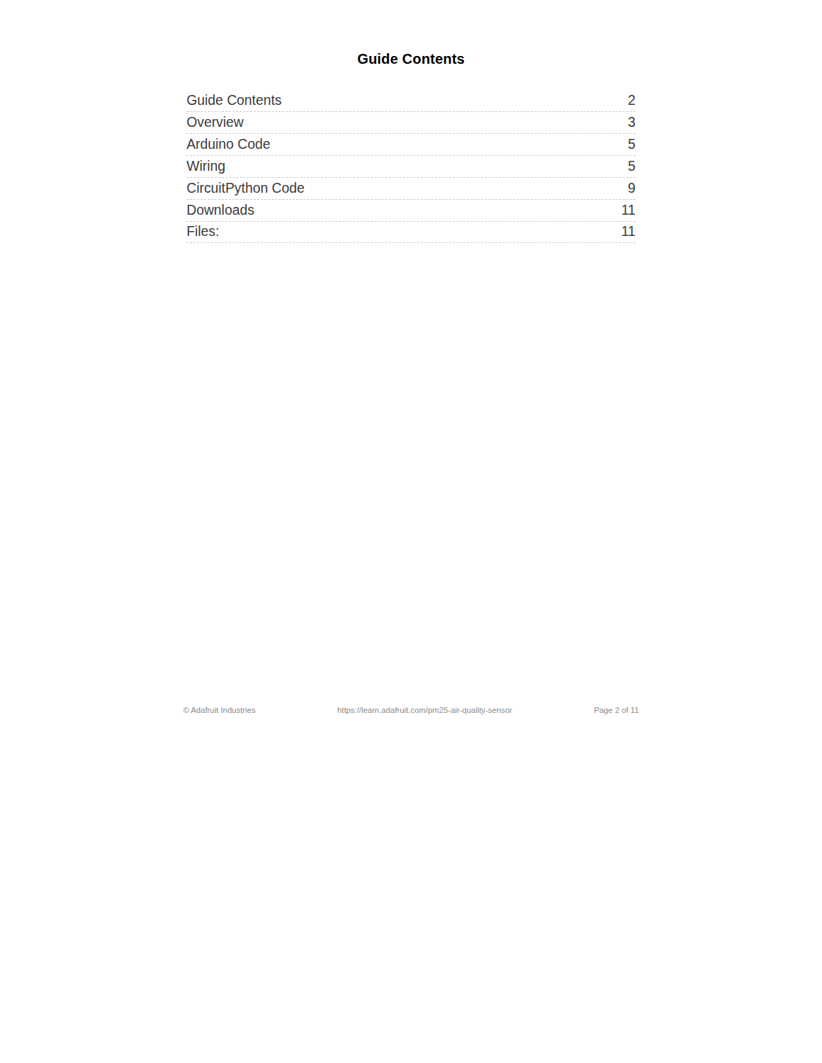Guide Contents
Guide Contents 2
Overview 3
Arduino Code 5
Wiring 5
CircuitPython Code 9
Downloads 11
Files: 11
© Adafruit Industries
https://learn.adafruit.com/pm25-air-quality-sensor
Page 2 of 11